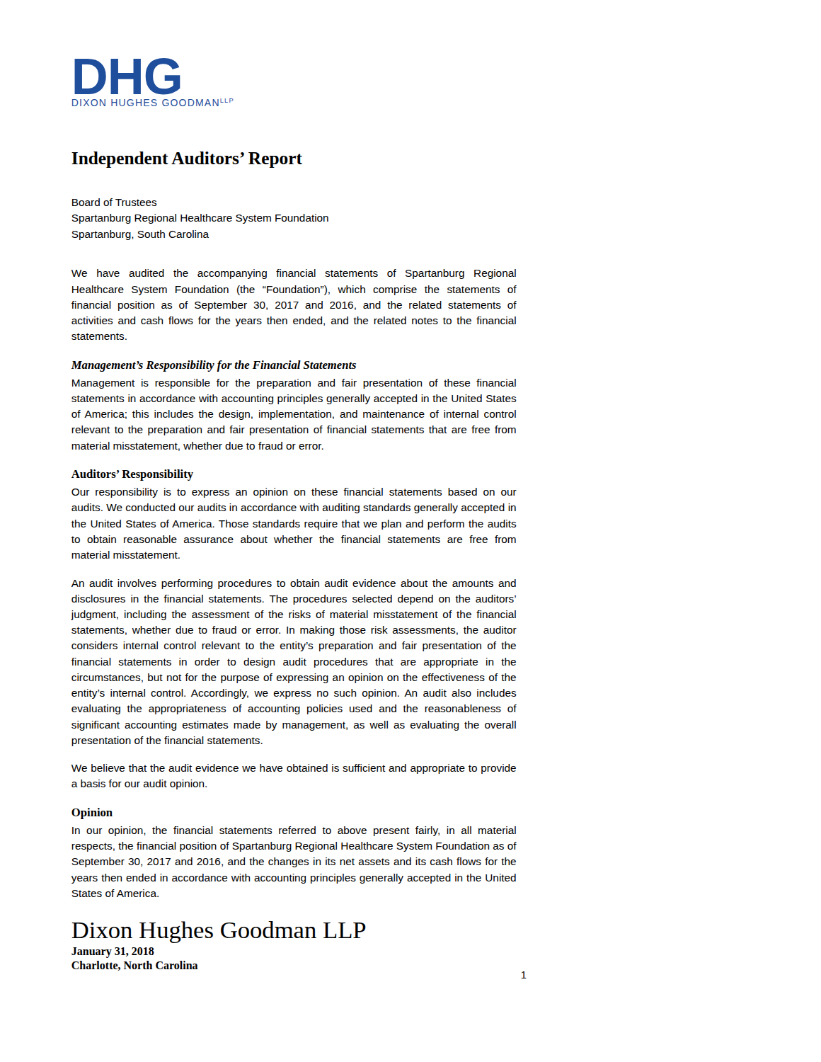DHG
DIXON HUGHES GOODMANLLP
Independent Auditors’ Report
Board of Trustees
Spartanburg Regional Healthcare System Foundation
Spartanburg, South Carolina
We have audited the accompanying financial statements of Spartanburg Regional Healthcare System Foundation (the “Foundation”), which comprise the statements of financial position as of September 30, 2017 and 2016, and the related statements of activities and cash flows for the years then ended, and the related notes to the financial statements.
Management’s Responsibility for the Financial Statements
Management is responsible for the preparation and fair presentation of these financial statements in accordance with accounting principles generally accepted in the United States of America; this includes the design, implementation, and maintenance of internal control relevant to the preparation and fair presentation of financial statements that are free from material misstatement, whether due to fraud or error.
Auditors’ Responsibility
Our responsibility is to express an opinion on these financial statements based on our audits. We conducted our audits in accordance with auditing standards generally accepted in the United States of America. Those standards require that we plan and perform the audits to obtain reasonable assurance about whether the financial statements are free from material misstatement.
An audit involves performing procedures to obtain audit evidence about the amounts and disclosures in the financial statements. The procedures selected depend on the auditors’ judgment, including the assessment of the risks of material misstatement of the financial statements, whether due to fraud or error. In making those risk assessments, the auditor considers internal control relevant to the entity’s preparation and fair presentation of the financial statements in order to design audit procedures that are appropriate in the circumstances, but not for the purpose of expressing an opinion on the effectiveness of the entity’s internal control. Accordingly, we express no such opinion. An audit also includes evaluating the appropriateness of accounting policies used and the reasonableness of significant accounting estimates made by management, as well as evaluating the overall presentation of the financial statements.
We believe that the audit evidence we have obtained is sufficient and appropriate to provide a basis for our audit opinion.
Opinion
In our opinion, the financial statements referred to above present fairly, in all material respects, the financial position of Spartanburg Regional Healthcare System Foundation as of September 30, 2017 and 2016, and the changes in its net assets and its cash flows for the years then ended in accordance with accounting principles generally accepted in the United States of America.
Dixon Hughes Goodman LLP
January 31, 2018
Charlotte, North Carolina
1